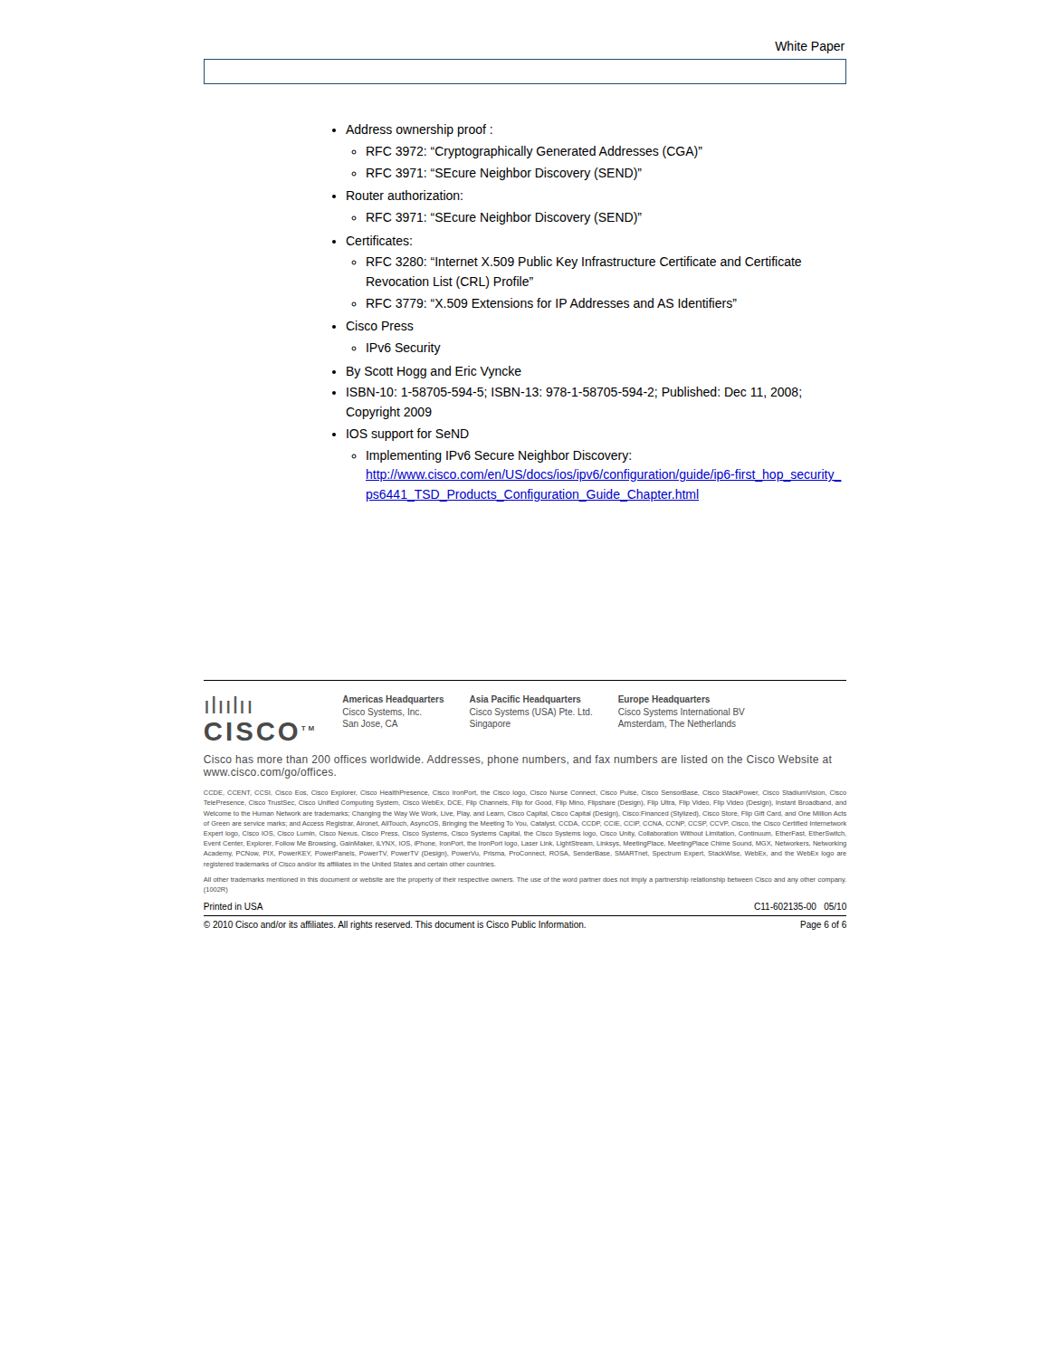White Paper
Address ownership proof :
RFC 3972: “Cryptographically Generated Addresses (CGA)”
RFC 3971: “SEcure Neighbor Discovery (SEND)”
Router authorization:
RFC 3971: “SEcure Neighbor Discovery (SEND)”
Certificates:
RFC 3280: “Internet X.509 Public Key Infrastructure Certificate and Certificate Revocation List (CRL) Profile”
RFC 3779: “X.509 Extensions for IP Addresses and AS Identifiers”
Cisco Press
IPv6 Security
By Scott Hogg and Eric Vyncke
ISBN-10: 1-58705-594-5; ISBN-13: 978-1-58705-594-2; Published: Dec 11, 2008; Copyright 2009
IOS support for SeND
Implementing IPv6 Secure Neighbor Discovery:
http://www.cisco.com/en/US/docs/ios/ipv6/configuration/guide/ip6-first_hop_security_ps6441_TSD_Products_Configuration_Guide_Chapter.html
ılıılıı
CISCOTM
Americas Headquarters
Cisco Systems, Inc.
San Jose, CA
Asia Pacific Headquarters
Cisco Systems (USA) Pte. Ltd.
Singapore
Europe Headquarters
Cisco Systems International BV
Amsterdam, The Netherlands
Cisco has more than 200 offices worldwide. Addresses, phone numbers, and fax numbers are listed on the Cisco Website at www.cisco.com/go/offices.
CCDE, CCENT, CCSI, Cisco Eos, Cisco Explorer, Cisco HealthPresence, Cisco IronPort, the Cisco logo, Cisco Nurse Connect, Cisco Pulse, Cisco SensorBase, Cisco StackPower, Cisco StadiumVision, Cisco TelePresence, Cisco TrustSec, Cisco Unified Computing System, Cisco WebEx, DCE, Flip Channels, Flip for Good, Flip Mino, Flipshare (Design), Flip Ultra, Flip Video, Flip Video (Design), Instant Broadband, and Welcome to the Human Network are trademarks; Changing the Way We Work, Live, Play, and Learn, Cisco Capital, Cisco Capital (Design), Cisco:Financed (Stylized), Cisco Store, Flip Gift Card, and One Million Acts of Green are service marks; and Access Registrar, Aironet, AllTouch, AsyncOS, Bringing the Meeting To You, Catalyst, CCDA, CCDP, CCIE, CCIP, CCNA, CCNP, CCSP, CCVP, Cisco, the Cisco Certified Internetwork Expert logo, Cisco IOS, Cisco Lumin, Cisco Nexus, Cisco Press, Cisco Systems, Cisco Systems Capital, the Cisco Systems logo, Cisco Unity, Collaboration Without Limitation, Continuum, EtherFast, EtherSwitch, Event Center, Explorer, Follow Me Browsing, GainMaker, iLYNX, IOS, iPhone, IronPort, the IronPort logo, Laser Link, LightStream, Linksys, MeetingPlace, MeetingPlace Chime Sound, MGX, Networkers, Networking Academy, PCNow, PIX, PowerKEY, PowerPanels, PowerTV, PowerTV (Design), PowerVu, Prisma, ProConnect, ROSA, SenderBase, SMARTnet, Spectrum Expert, StackWise, WebEx, and the WebEx logo are registered trademarks of Cisco and/or its affiliates in the United States and certain other countries.
All other trademarks mentioned in this document or website are the property of their respective owners. The use of the word partner does not imply a partnership relationship between Cisco and any other company. (1002R)
Printed in USA
C11-602135-00 05/10
© 2010 Cisco and/or its affiliates. All rights reserved. This document is Cisco Public Information.
Page 6 of 6